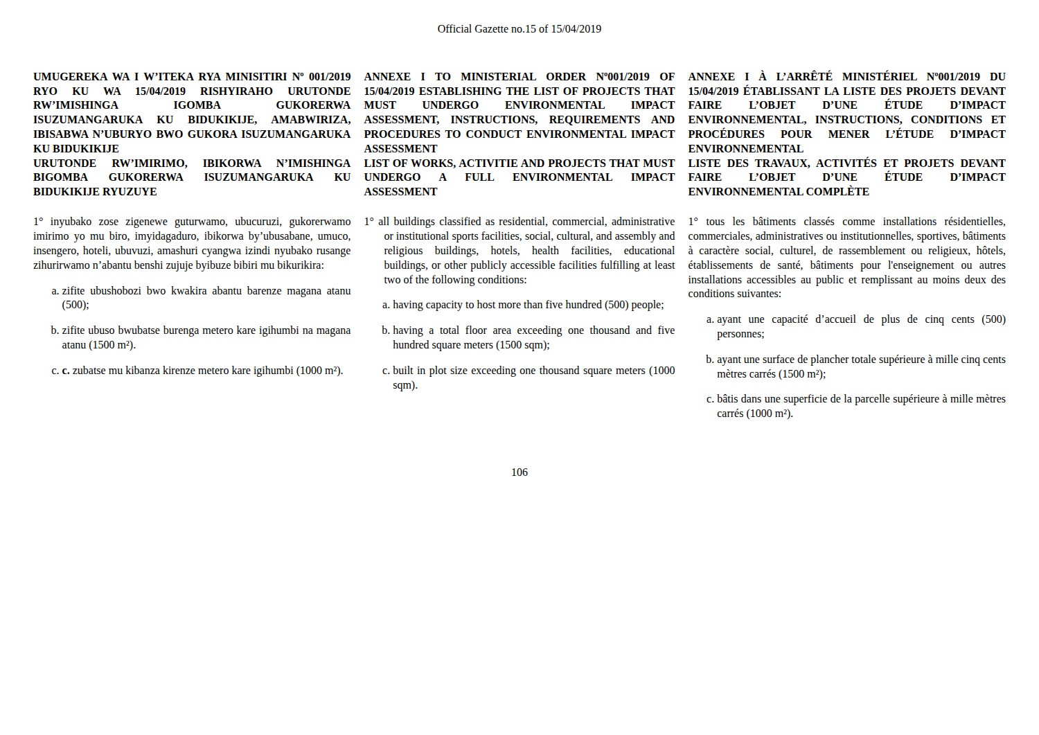Official Gazette no.15 of 15/04/2019
| UMUGEREKA WA I W’ITEKA RYA MINISITIRI Nº 001/2019 RYO KU WA 15/04/2019 RISHYIRAHO URUTONDE RW’IMISHINGA IGOMBA GUKORERWA ISUZUMANGARUKA KU BIDUKIKIJE, AMABWIRIZA, IBISABWA N’UBURYO BWO GUKORA ISUZUMANGARUKA KU BIDUKIKIJE | ANNEXE I TO MINISTERIAL ORDER Nº001/2019 OF 15/04/2019 ESTABLISHING THE LIST OF PROJECTS THAT MUST UNDERGO ENVIRONMENTAL IMPACT ASSESSMENT, INSTRUCTIONS, REQUIREMENTS AND PROCEDURES TO CONDUCT ENVIRONMENTAL IMPACT ASSESSMENT | ANNEXE I À L’ARRÊTÉ MINISTÉRIEL Nº001/2019 DU 15/04/2019 ÉTABLISSANT LA LISTE DES PROJETS DEVANT FAIRE L’OBJET D’UNE ÉTUDE D’IMPACT ENVIRONNEMENTAL, INSTRUCTIONS, CONDITIONS ET PROCÉDURES POUR MENER L’ÉTUDE D’IMPACT ENVIRONNEMENTAL |
| URUTONDE RW’IMIRIMO, IBIKORWA N’IMISHINGA BIGOMBA GUKORERWA ISUZUMANGARUKA KU BIDUKIKIJE RYUZUYE | LIST OF WORKS, ACTIVITIE AND PROJECTS THAT MUST UNDERGO A FULL ENVIRONMENTAL IMPACT ASSESSMENT | LISTE DES TRAVAUX, ACTIVITÉS ET PROJETS DEVANT FAIRE L’OBJET D’UNE ÉTUDE D’IMPACT ENVIRONNEMENTAL COMPLÈTE |
| 1° inyubako zose zigenewe guturwamo, ubucuruzi, gukorerwamo imirimo yo mu biro, imyidagaduro, ibikorwa by’ubusabane, umuco, insengero, hoteli, ubuvuzi, amashuri cyangwa izindi nyubako rusange zihurirwamo n’abantu benshi zujuje byibuze bibiri mu bikurikira: zifite ubushobozi bwo kwakira abantu barenze magana atanu (500); zifite ubuso bwubatse burenga metero kare igihumbi na magana atanu (1500 m²). c. zubatse mu kibanza kirenze metero kare igihumbi (1000 m²). | 1° all buildings classified as residential, commercial, administrative or institutional sports facilities, social, cultural, and assembly and religious buildings, hotels, health facilities, educational buildings, or other publicly accessible facilities fulfilling at least two of the following conditions: having capacity to host more than five hundred (500) people; having a total floor area exceeding one thousand and five hundred square meters (1500 sqm); built in plot size exceeding one thousand square meters (1000 sqm). | 1° tous les bâtiments classés comme installations résidentielles, commerciales, administratives ou institutionnelles, sportives, bâtiments à caractère social, culturel, de rassemblement ou religieux, hôtels, établissements de santé, bâtiments pour l'enseignement ou autres installations accessibles au public et remplissant au moins deux des conditions suivantes: ayant une capacité d’accueil de plus de cinq cents (500) personnes; ayant une surface de plancher totale supérieure à mille cinq cents mètres carrés (1500 m²); bâtis dans une superficie de la parcelle supérieure à mille mètres carrés (1000 m²). |
106